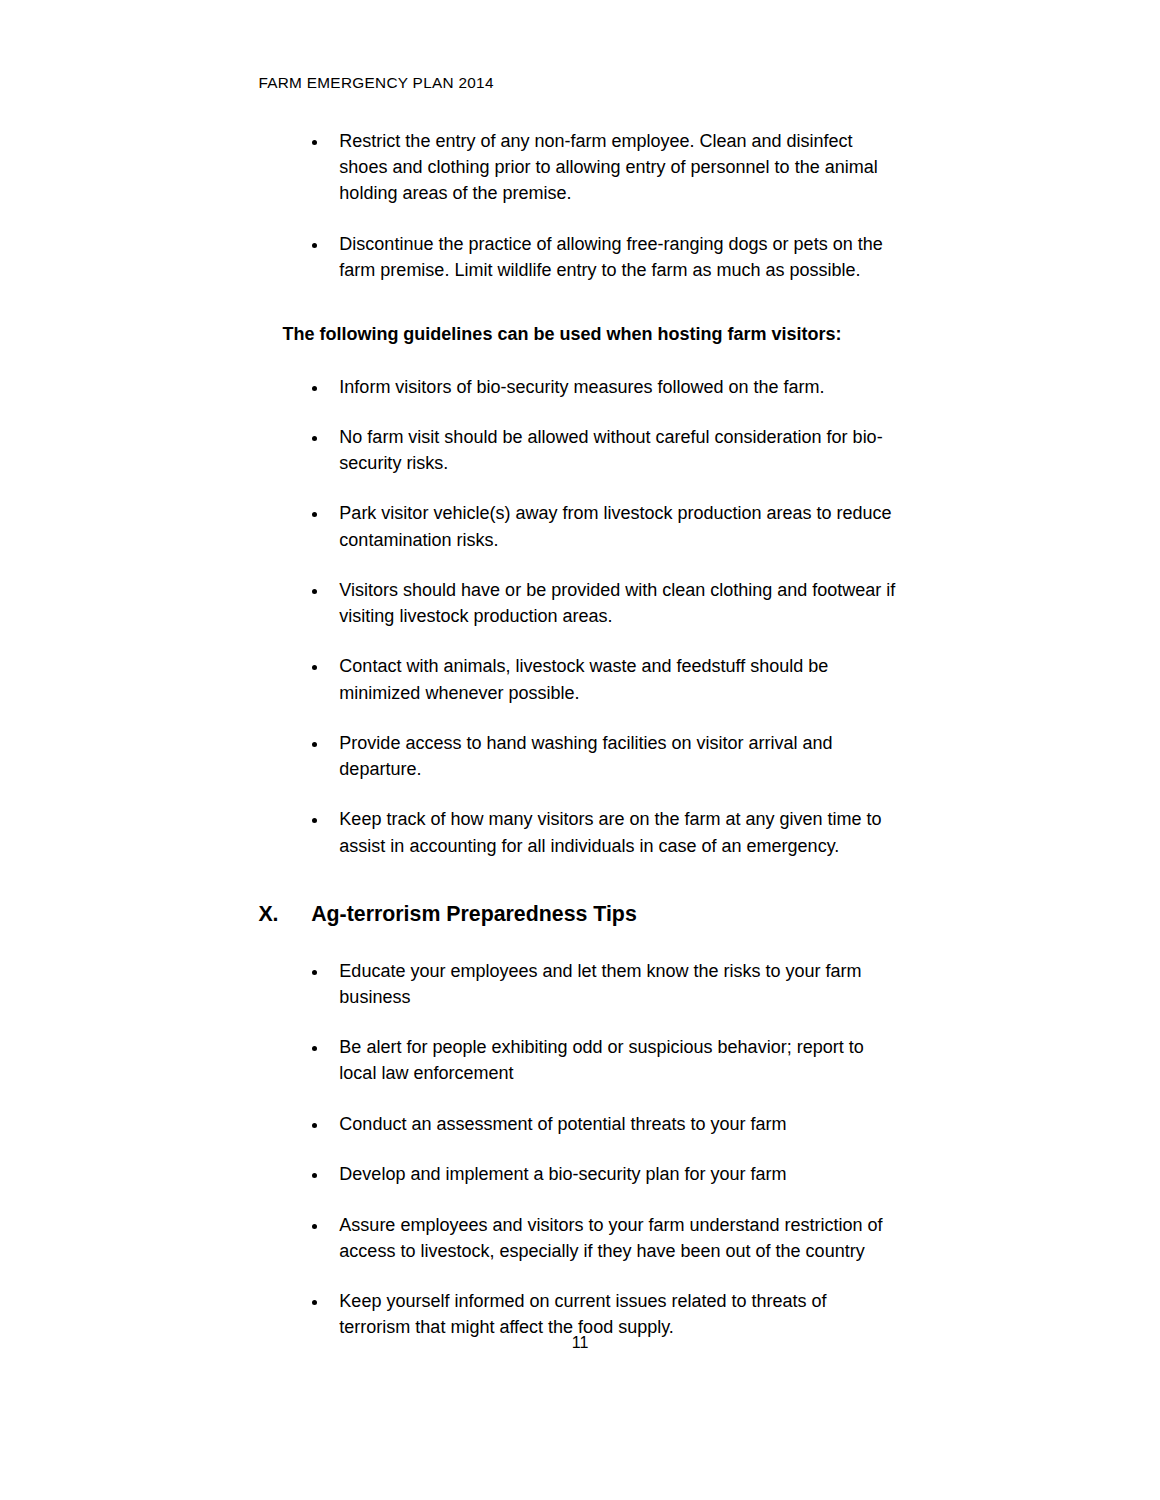FARM EMERGENCY PLAN 2014
Restrict the entry of any non-farm employee. Clean and disinfect shoes and clothing prior to allowing entry of personnel to the animal holding areas of the premise.
Discontinue the practice of allowing free-ranging dogs or pets on the farm premise. Limit wildlife entry to the farm as much as possible.
The following guidelines can be used when hosting farm visitors:
Inform visitors of bio-security measures followed on the farm.
No farm visit should be allowed without careful consideration for bio-security risks.
Park visitor vehicle(s) away from livestock production areas to reduce contamination risks.
Visitors should have or be provided with clean clothing and footwear if visiting livestock production areas.
Contact with animals, livestock waste and feedstuff should be minimized whenever possible.
Provide access to hand washing facilities on visitor arrival and departure.
Keep track of how many visitors are on the farm at any given time to assist in accounting for all individuals in case of an emergency.
X. Ag-terrorism Preparedness Tips
Educate your employees and let them know the risks to your farm business
Be alert for people exhibiting odd or suspicious behavior; report to local law enforcement
Conduct an assessment of potential threats to your farm
Develop and implement a bio-security plan for your farm
Assure employees and visitors to your farm understand restriction of access to livestock, especially if they have been out of the country
Keep yourself informed on current issues related to threats of terrorism that might affect the food supply.
11